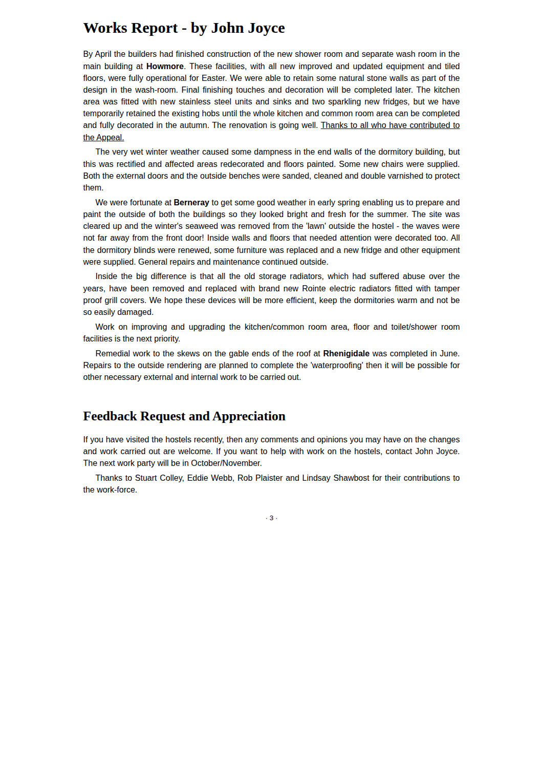Works Report - by John Joyce
By April the builders had finished construction of the new shower room and separate wash room in the main building at Howmore. These facilities, with all new improved and updated equipment and tiled floors, were fully operational for Easter. We were able to retain some natural stone walls as part of the design in the wash-room. Final finishing touches and decoration will be completed later. The kitchen area was fitted with new stainless steel units and sinks and two sparkling new fridges, but we have temporarily retained the existing hobs until the whole kitchen and common room area can be completed and fully decorated in the autumn. The renovation is going well. Thanks to all who have contributed to the Appeal.
The very wet winter weather caused some dampness in the end walls of the dormitory building, but this was rectified and affected areas redecorated and floors painted. Some new chairs were supplied. Both the external doors and the outside benches were sanded, cleaned and double varnished to protect them.
We were fortunate at Berneray to get some good weather in early spring enabling us to prepare and paint the outside of both the buildings so they looked bright and fresh for the summer. The site was cleared up and the winter's seaweed was removed from the 'lawn' outside the hostel - the waves were not far away from the front door! Inside walls and floors that needed attention were decorated too. All the dormitory blinds were renewed, some furniture was replaced and a new fridge and other equipment were supplied. General repairs and maintenance continued outside.
Inside the big difference is that all the old storage radiators, which had suffered abuse over the years, have been removed and replaced with brand new Rointe electric radiators fitted with tamper proof grill covers. We hope these devices will be more efficient, keep the dormitories warm and not be so easily damaged.
Work on improving and upgrading the kitchen/common room area, floor and toilet/shower room facilities is the next priority.
Remedial work to the skews on the gable ends of the roof at Rhenigidale was completed in June. Repairs to the outside rendering are planned to complete the 'waterproofing' then it will be possible for other necessary external and internal work to be carried out.
Feedback Request and Appreciation
If you have visited the hostels recently, then any comments and opinions you may have on the changes and work carried out are welcome. If you want to help with work on the hostels, contact John Joyce. The next work party will be in October/November.
Thanks to Stuart Colley, Eddie Webb, Rob Plaister and Lindsay Shawbost for their contributions to the work-force.
· 3 ·